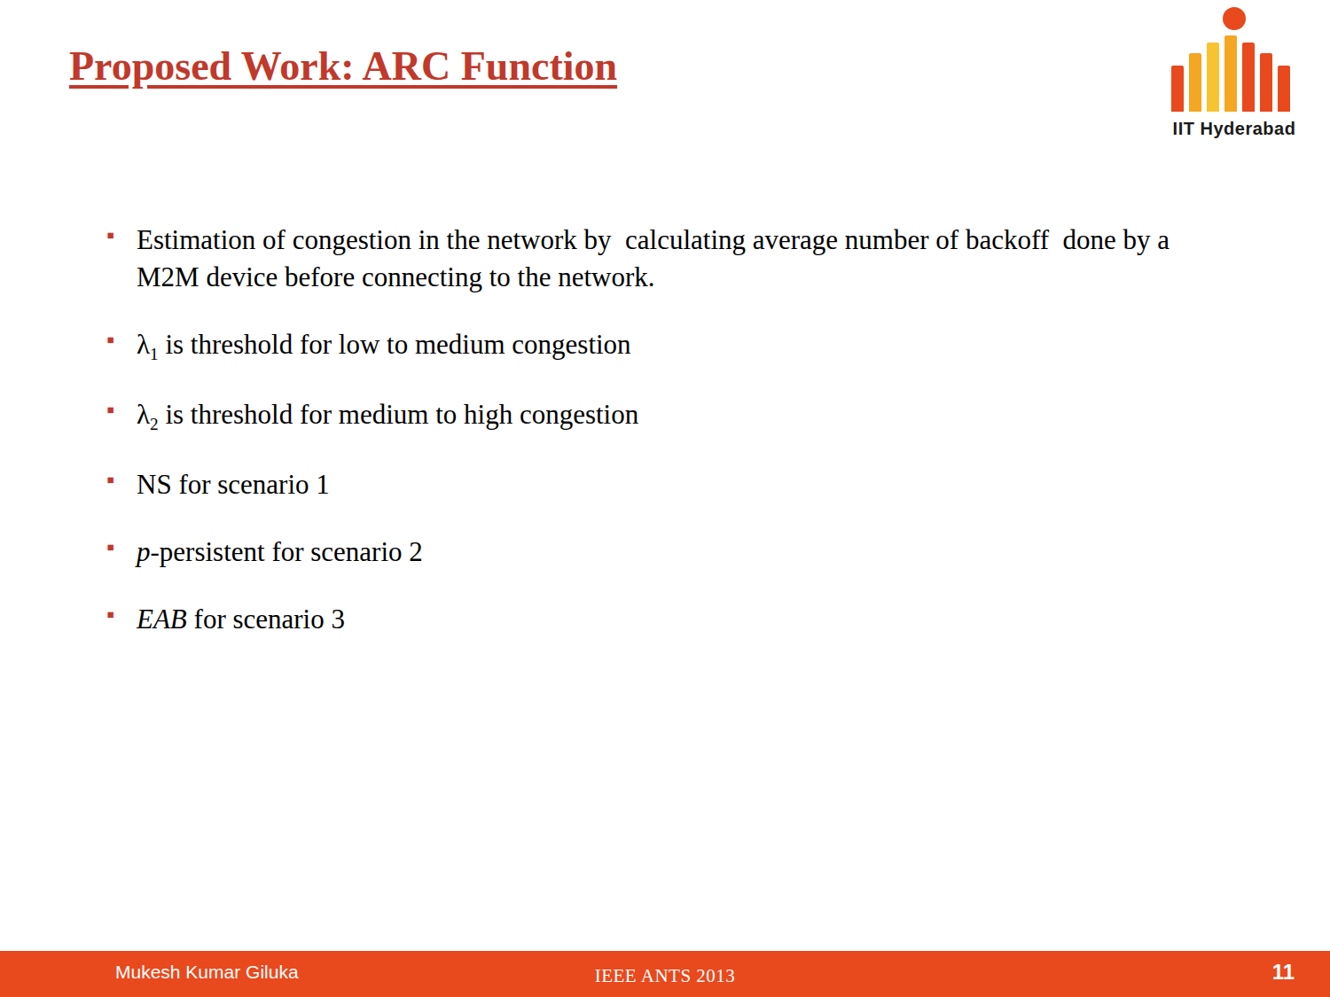IIT Hyderabad
Proposed Work: ARC Function
Estimation of congestion in the network by calculating average number of backoff done by a M2M device before connecting to the network.
λ1 is threshold for low to medium congestion
λ2 is threshold for medium to high congestion
NS for scenario 1
p-persistent for scenario 2
EAB for scenario 3
Mukesh Kumar Giluka
IEEE ANTS 2013
11